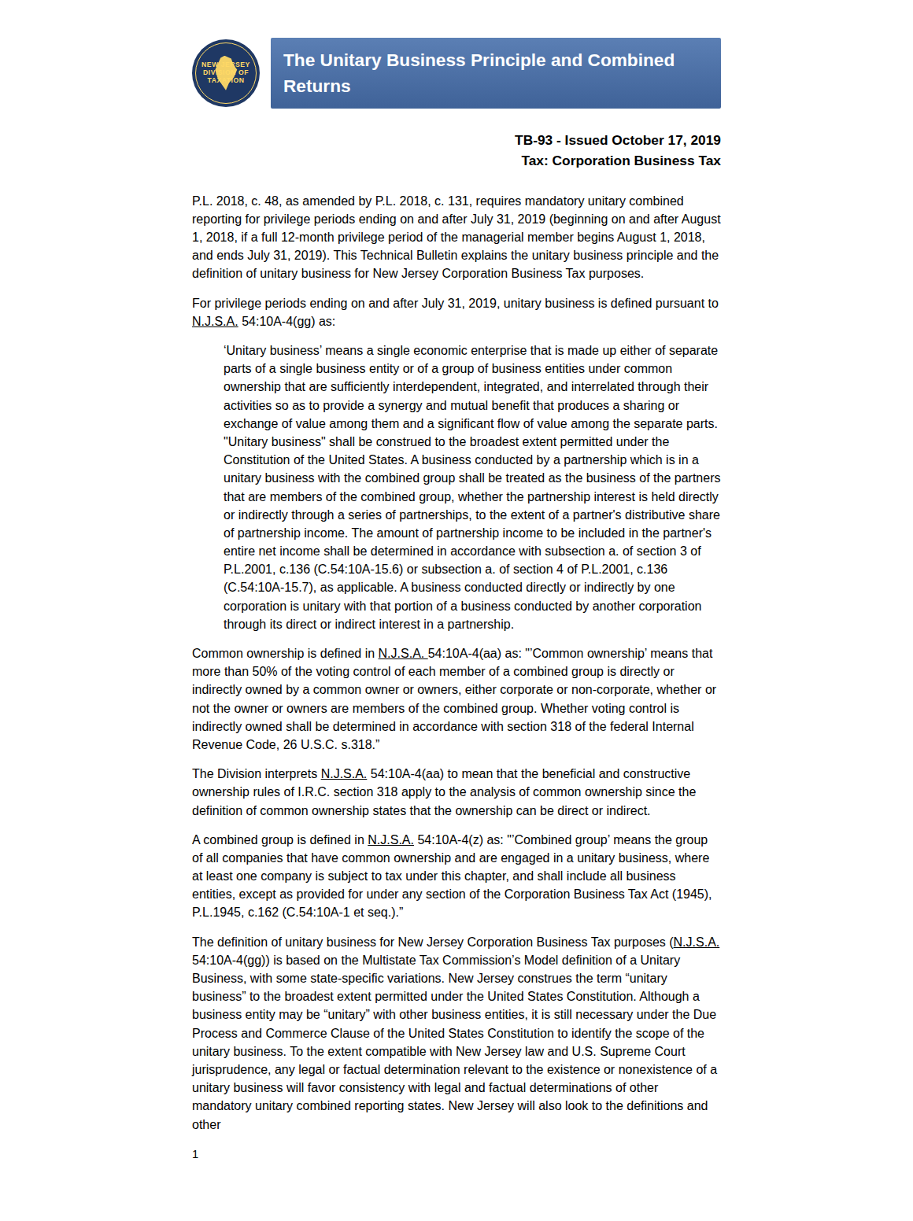NEW JERSEY
DIVISION OF
TAXATION
The Unitary Business Principle and Combined Returns
TB-93 - Issued October 17, 2019
Tax: Corporation Business Tax
P.L. 2018, c. 48, as amended by P.L. 2018, c. 131, requires mandatory unitary combined reporting for privilege periods ending on and after July 31, 2019 (beginning on and after August 1, 2018, if a full 12-month privilege period of the managerial member begins August 1, 2018, and ends July 31, 2019). This Technical Bulletin explains the unitary business principle and the definition of unitary business for New Jersey Corporation Business Tax purposes.
For privilege periods ending on and after July 31, 2019, unitary business is defined pursuant to N.J.S.A. 54:10A-4(gg) as:
‘Unitary business’ means a single economic enterprise that is made up either of separate parts of a single business entity or of a group of business entities under common ownership that are sufficiently interdependent, integrated, and interrelated through their activities so as to provide a synergy and mutual benefit that produces a sharing or exchange of value among them and a significant flow of value among the separate parts. "Unitary business" shall be construed to the broadest extent permitted under the Constitution of the United States. A business conducted by a partnership which is in a unitary business with the combined group shall be treated as the business of the partners that are members of the combined group, whether the partnership interest is held directly or indirectly through a series of partnerships, to the extent of a partner's distributive share of partnership income. The amount of partnership income to be included in the partner's entire net income shall be determined in accordance with subsection a. of section 3 of P.L.2001, c.136 (C.54:10A-15.6) or subsection a. of section 4 of P.L.2001, c.136 (C.54:10A-15.7), as applicable. A business conducted directly or indirectly by one corporation is unitary with that portion of a business conducted by another corporation through its direct or indirect interest in a partnership.
Common ownership is defined in N.J.S.A. 54:10A-4(aa) as: "’Common ownership’ means that more than 50% of the voting control of each member of a combined group is directly or indirectly owned by a common owner or owners, either corporate or non-corporate, whether or not the owner or owners are members of the combined group. Whether voting control is indirectly owned shall be determined in accordance with section 318 of the federal Internal Revenue Code, 26 U.S.C. s.318.”
The Division interprets N.J.S.A. 54:10A-4(aa) to mean that the beneficial and constructive ownership rules of I.R.C. section 318 apply to the analysis of common ownership since the definition of common ownership states that the ownership can be direct or indirect.
A combined group is defined in N.J.S.A. 54:10A-4(z) as: "’Combined group’ means the group of all companies that have common ownership and are engaged in a unitary business, where at least one company is subject to tax under this chapter, and shall include all business entities, except as provided for under any section of the Corporation Business Tax Act (1945), P.L.1945, c.162 (C.54:10A-1 et seq.).”
The definition of unitary business for New Jersey Corporation Business Tax purposes (N.J.S.A. 54:10A-4(gg)) is based on the Multistate Tax Commission’s Model definition of a Unitary Business, with some state-specific variations. New Jersey construes the term “unitary business” to the broadest extent permitted under the United States Constitution. Although a business entity may be “unitary” with other business entities, it is still necessary under the Due Process and Commerce Clause of the United States Constitution to identify the scope of the unitary business. To the extent compatible with New Jersey law and U.S. Supreme Court jurisprudence, any legal or factual determination relevant to the existence or nonexistence of a unitary business will favor consistency with legal and factual determinations of other mandatory unitary combined reporting states. New Jersey will also look to the definitions and other
1